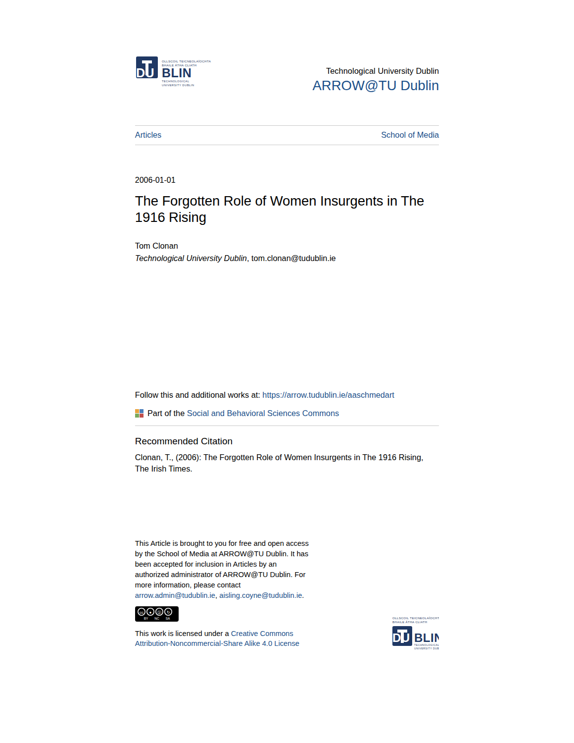OLLSCOIL TEICNEOLAÍOCHTA BHAILE ÁTHA CLIATH BLIN TECHNOLOGICAL UNIVERSITY DUBLIN DU
Technological University Dublin
ARROW@TU Dublin
Articles
School of Media
2006-01-01
The Forgotten Role of Women Insurgents in The 1916 Rising
Tom Clonan
Technological University Dublin, tom.clonan@tudublin.ie
Follow this and additional works at: https://arrow.tudublin.ie/aaschmedart
Part of the Social and Behavioral Sciences Commons
Recommended Citation
Clonan, T., (2006): The Forgotten Role of Women Insurgents in The 1916 Rising, The Irish Times.
This Article is brought to you for free and open access by the School of Media at ARROW@TU Dublin. It has been accepted for inclusion in Articles by an authorized administrator of ARROW@TU Dublin. For more information, please contact arrow.admin@tudublin.ie, aisling.coyne@tudublin.ie.
cc ● Ⓢ ↻ BY NC SA
This work is licensed under a Creative Commons Attribution-Noncommercial-Share Alike 4.0 License
OLLSCOIL TEICNEOLAÍOCHTA BHAILE ÁTHA CLIATH BLIN DU TECHNOLOGICAL UNIVERSITY DUBLIN